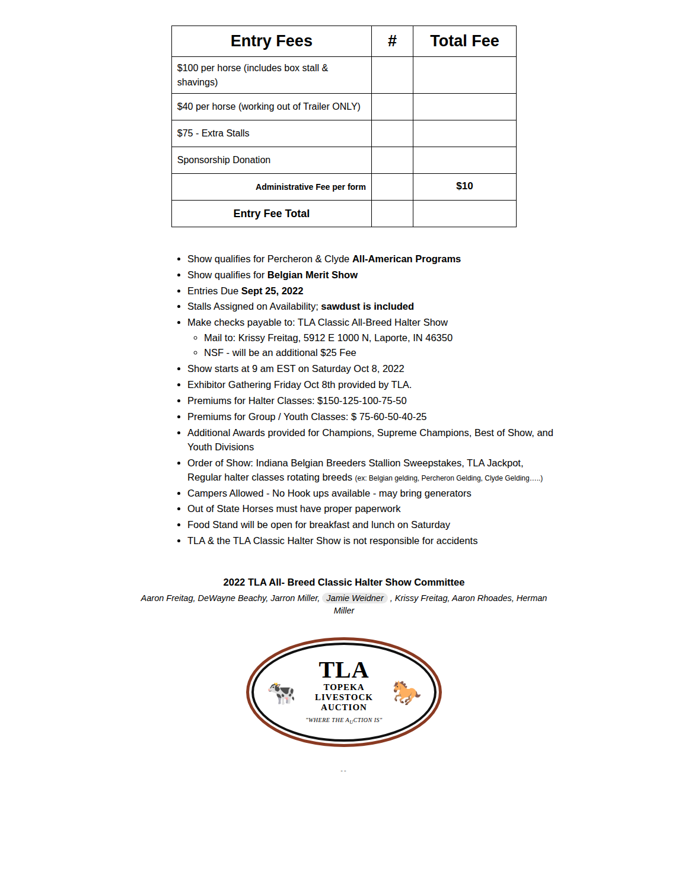| Entry Fees | # | Total Fee |
| --- | --- | --- |
| $100 per horse (includes box stall & shavings) | | |
| $40 per horse (working out of Trailer ONLY) | | |
| $75 - Extra Stalls | | |
| Sponsorship Donation | | |
| Administrative Fee per form | | $10 |
| Entry Fee Total | | |
Show qualifies for Percheron & Clyde All-American Programs
Show qualifies for Belgian Merit Show
Entries Due Sept 25, 2022
Stalls Assigned on Availability; sawdust is included
Make checks payable to: TLA Classic All-Breed Halter Show
Mail to: Krissy Freitag, 5912 E 1000 N, Laporte, IN 46350
NSF - will be an additional $25 Fee
Show starts at 9 am EST on Saturday Oct 8, 2022
Exhibitor Gathering Friday Oct 8th provided by TLA.
Premiums for Halter Classes: $150-125-100-75-50
Premiums for Group / Youth Classes: $ 75-60-50-40-25
Additional Awards provided for Champions, Supreme Champions, Best of Show, and Youth Divisions
Order of Show: Indiana Belgian Breeders Stallion Sweepstakes, TLA Jackpot, Regular halter classes rotating breeds (ex: Belgian gelding, Percheron Gelding, Clyde Gelding…..)
Campers Allowed - No Hook ups available - may bring generators
Out of State Horses must have proper paperwork
Food Stand will be open for breakfast and lunch on Saturday
TLA & the TLA Classic Halter Show is not responsible for accidents
2022 TLA All- Breed Classic Halter Show Committee
Aaron Freitag, DeWayne Beachy, Jarron Miller, Jamie Weidner , Krissy Freitag, Aaron Rhoades, Herman Miller
🐄
🐎
TLA
TOPEKA
LIVESTOCK
AUCTION
"WHERE THE AUCTION IS"
--